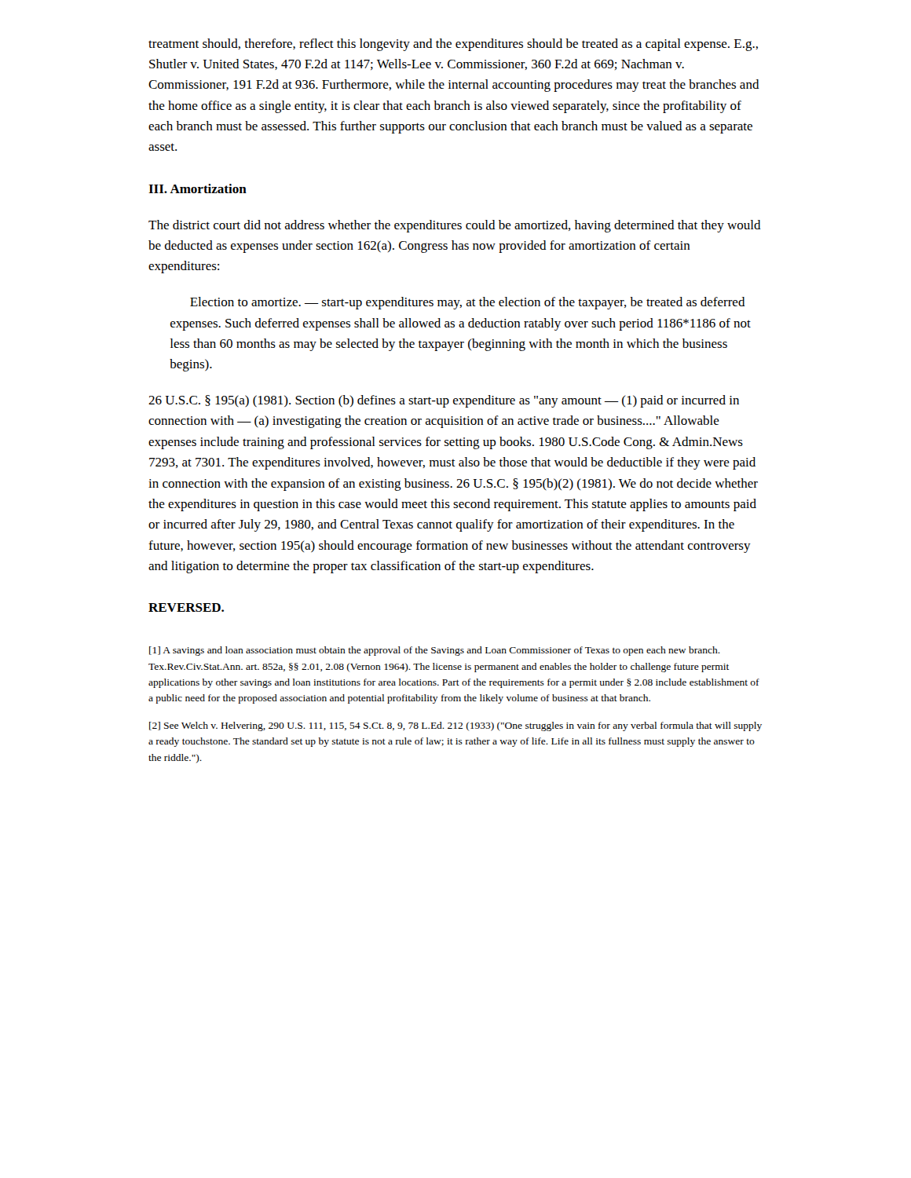treatment should, therefore, reflect this longevity and the expenditures should be treated as a capital expense. E.g., Shutler v. United States, 470 F.2d at 1147; Wells-Lee v. Commissioner, 360 F.2d at 669; Nachman v. Commissioner, 191 F.2d at 936. Furthermore, while the internal accounting procedures may treat the branches and the home office as a single entity, it is clear that each branch is also viewed separately, since the profitability of each branch must be assessed. This further supports our conclusion that each branch must be valued as a separate asset.
III. Amortization
The district court did not address whether the expenditures could be amortized, having determined that they would be deducted as expenses under section 162(a). Congress has now provided for amortization of certain expenditures:
Election to amortize. — start-up expenditures may, at the election of the taxpayer, be treated as deferred expenses. Such deferred expenses shall be allowed as a deduction ratably over such period 1186*1186 of not less than 60 months as may be selected by the taxpayer (beginning with the month in which the business begins).
26 U.S.C. § 195(a) (1981). Section (b) defines a start-up expenditure as "any amount — (1) paid or incurred in connection with — (a) investigating the creation or acquisition of an active trade or business...." Allowable expenses include training and professional services for setting up books. 1980 U.S.Code Cong. & Admin.News 7293, at 7301. The expenditures involved, however, must also be those that would be deductible if they were paid in connection with the expansion of an existing business. 26 U.S.C. § 195(b)(2) (1981). We do not decide whether the expenditures in question in this case would meet this second requirement. This statute applies to amounts paid or incurred after July 29, 1980, and Central Texas cannot qualify for amortization of their expenditures. In the future, however, section 195(a) should encourage formation of new businesses without the attendant controversy and litigation to determine the proper tax classification of the start-up expenditures.
REVERSED.
[1] A savings and loan association must obtain the approval of the Savings and Loan Commissioner of Texas to open each new branch. Tex.Rev.Civ.Stat.Ann. art. 852a, §§ 2.01, 2.08 (Vernon 1964). The license is permanent and enables the holder to challenge future permit applications by other savings and loan institutions for area locations. Part of the requirements for a permit under § 2.08 include establishment of a public need for the proposed association and potential profitability from the likely volume of business at that branch.
[2] See Welch v. Helvering, 290 U.S. 111, 115, 54 S.Ct. 8, 9, 78 L.Ed. 212 (1933) ("One struggles in vain for any verbal formula that will supply a ready touchstone. The standard set up by statute is not a rule of law; it is rather a way of life. Life in all its fullness must supply the answer to the riddle.").